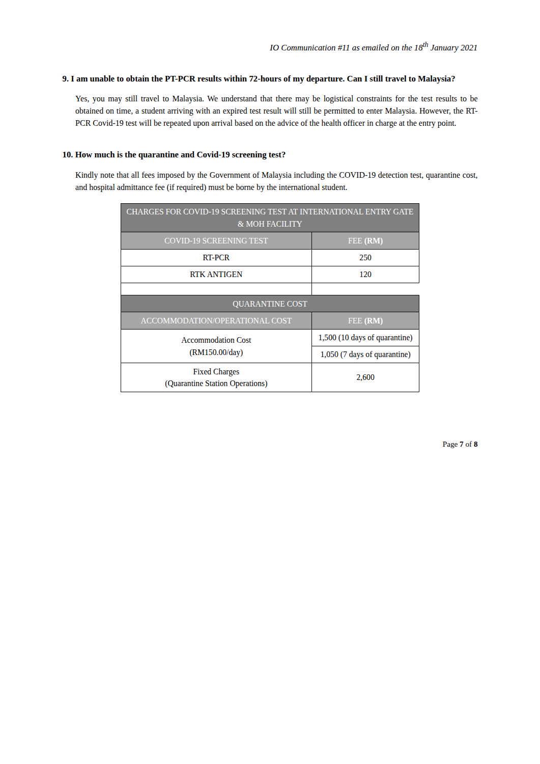IO Communication #11 as emailed on the 18th January 2021
9. I am unable to obtain the PT-PCR results within 72-hours of my departure. Can I still travel to Malaysia?
Yes, you may still travel to Malaysia. We understand that there may be logistical constraints for the test results to be obtained on time, a student arriving with an expired test result will still be permitted to enter Malaysia. However, the RT-PCR Covid-19 test will be repeated upon arrival based on the advice of the health officer in charge at the entry point.
10. How much is the quarantine and Covid-19 screening test?
Kindly note that all fees imposed by the Government of Malaysia including the COVID-19 detection test, quarantine cost, and hospital admittance fee (if required) must be borne by the international student.
| CHARGES FOR COVID-19 SCREENING TEST AT INTERNATIONAL ENTRY GATE & MOH FACILITY |
| COVID-19 SCREENING TEST | FEE (RM) |
| RT-PCR | 250 |
| RTK ANTIGEN | 120 |
| QUARANTINE COST |
| ACCOMMODATION/OPERATIONAL COST | FEE (RM) |
| Accommodation Cost (RM150.00/day) | 1,500 (10 days of quarantine) |
| 1,050 (7 days of quarantine) |
| Fixed Charges (Quarantine Station Operations) | 2,600 |
Page 7 of 8